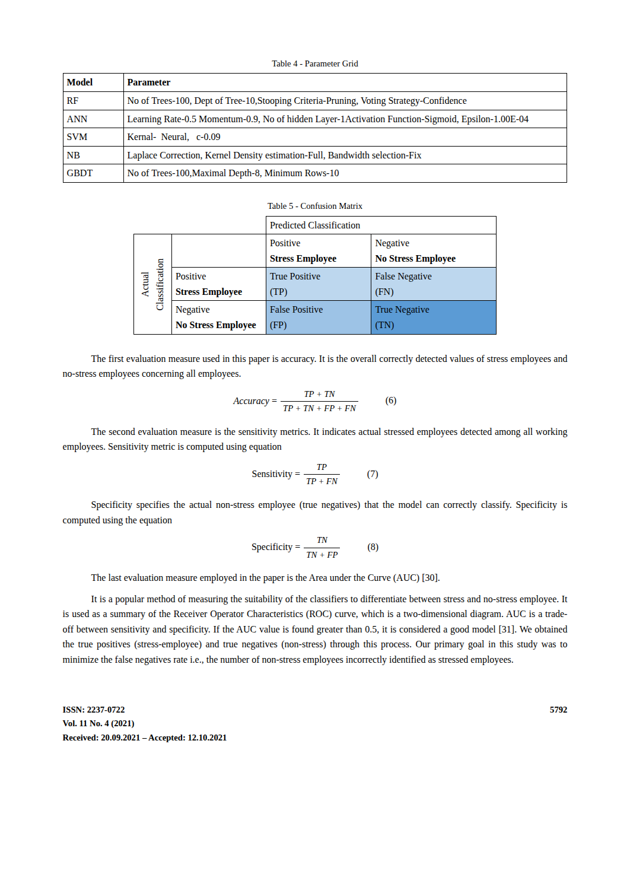Table 4 - Parameter Grid
| Model | Parameter |
| --- | --- |
| RF | No of Trees-100, Dept of Tree-10,Stooping Criteria-Pruning, Voting Strategy-Confidence |
| ANN | Learning Rate-0.5 Momentum-0.9, No of hidden Layer-1Activation Function-Sigmoid, Epsilon-1.00E-04 |
| SVM | Kernal- Neural, c-0.09 |
| NB | Laplace Correction, Kernel Density estimation-Full, Bandwidth selection-Fix |
| GBDT | No of Trees-100,Maximal Depth-8, Minimum Rows-10 |
Table 5 - Confusion Matrix
| | | Predicted Classification |
| Actual Classification | | Positive Stress Employee | Negative No Stress Employee |
| Positive Stress Employee | True Positive (TP) | False Negative (FN) |
| Negative No Stress Employee | False Positive (FP) | True Negative (TN) |
The first evaluation measure used in this paper is accuracy. It is the overall correctly detected values of stress employees and no-stress employees concerning all employees.
Accuracy = TP + TN TP + TN + FP + FN (6)
The second evaluation measure is the sensitivity metrics. It indicates actual stressed employees detected among all working employees. Sensitivity metric is computed using equation
Sensitivity = TP TP + FN (7)
Specificity specifies the actual non-stress employee (true negatives) that the model can correctly classify. Specificity is computed using the equation
Specificity = TN TN + FP (8)
The last evaluation measure employed in the paper is the Area under the Curve (AUC) [30].
It is a popular method of measuring the suitability of the classifiers to differentiate between stress and no-stress employee. It is used as a summary of the Receiver Operator Characteristics (ROC) curve, which is a two-dimensional diagram. AUC is a trade-off between sensitivity and specificity. If the AUC value is found greater than 0.5, it is considered a good model [31]. We obtained the true positives (stress-employee) and true negatives (non-stress) through this process. Our primary goal in this study was to minimize the false negatives rate i.e., the number of non-stress employees incorrectly identified as stressed employees.
ISSN: 2237-0722
Vol. 11 No. 4 (2021)
Received: 20.09.2021 – Accepted: 12.10.2021
5792